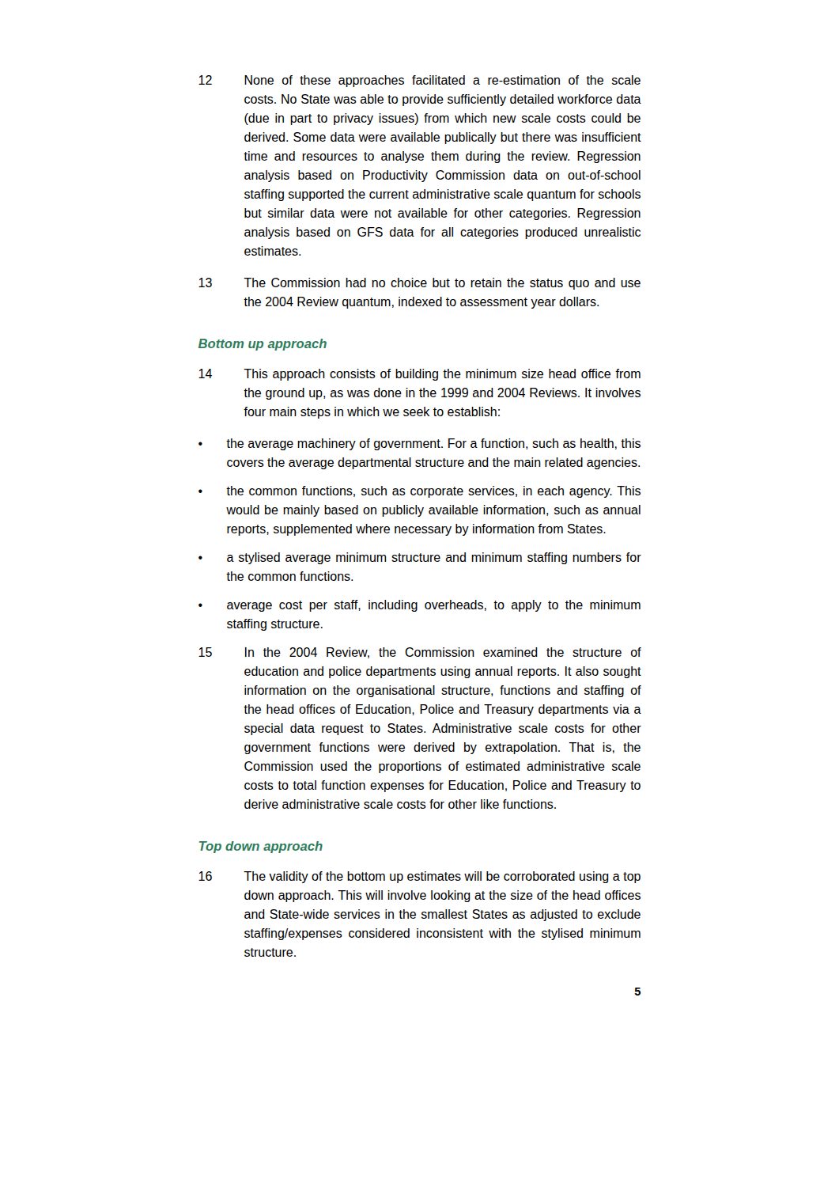12 None of these approaches facilitated a re-estimation of the scale costs. No State was able to provide sufficiently detailed workforce data (due in part to privacy issues) from which new scale costs could be derived. Some data were available publically but there was insufficient time and resources to analyse them during the review. Regression analysis based on Productivity Commission data on out-of-school staffing supported the current administrative scale quantum for schools but similar data were not available for other categories. Regression analysis based on GFS data for all categories produced unrealistic estimates.
13 The Commission had no choice but to retain the status quo and use the 2004 Review quantum, indexed to assessment year dollars.
Bottom up approach
14 This approach consists of building the minimum size head office from the ground up, as was done in the 1999 and 2004 Reviews. It involves four main steps in which we seek to establish:
• the average machinery of government. For a function, such as health, this covers the average departmental structure and the main related agencies.
• the common functions, such as corporate services, in each agency. This would be mainly based on publicly available information, such as annual reports, supplemented where necessary by information from States.
• a stylised average minimum structure and minimum staffing numbers for the common functions.
• average cost per staff, including overheads, to apply to the minimum staffing structure.
15 In the 2004 Review, the Commission examined the structure of education and police departments using annual reports. It also sought information on the organisational structure, functions and staffing of the head offices of Education, Police and Treasury departments via a special data request to States. Administrative scale costs for other government functions were derived by extrapolation. That is, the Commission used the proportions of estimated administrative scale costs to total function expenses for Education, Police and Treasury to derive administrative scale costs for other like functions.
Top down approach
16 The validity of the bottom up estimates will be corroborated using a top down approach. This will involve looking at the size of the head offices and State-wide services in the smallest States as adjusted to exclude staffing/expenses considered inconsistent with the stylised minimum structure.
5